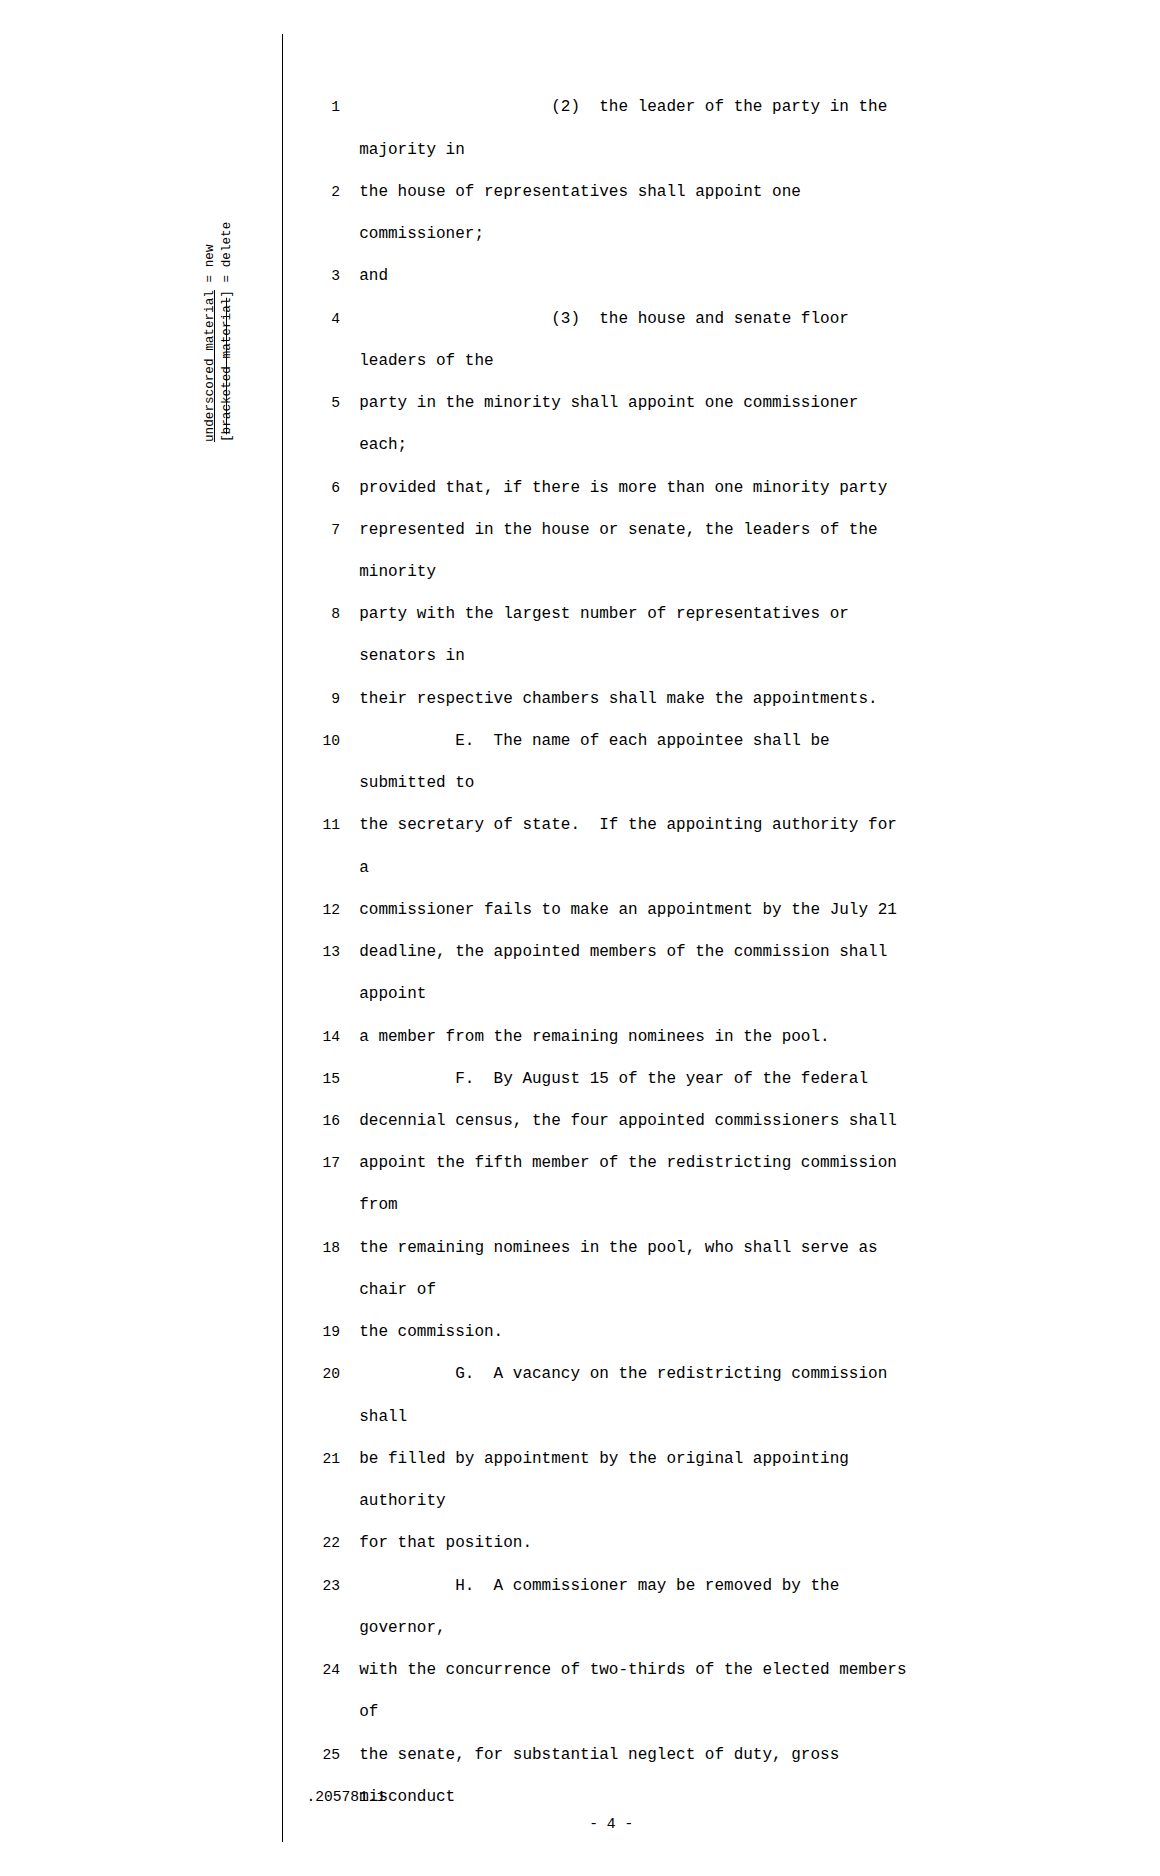underscored material = new
[bracketed material] = delete
(2) the leader of the party in the majority in
the house of representatives shall appoint one commissioner;
and
(3) the house and senate floor leaders of the
party in the minority shall appoint one commissioner each;
provided that, if there is more than one minority party
represented in the house or senate, the leaders of the minority
party with the largest number of representatives or senators in
their respective chambers shall make the appointments.
E. The name of each appointee shall be submitted to
the secretary of state. If the appointing authority for a
commissioner fails to make an appointment by the July 21
deadline, the appointed members of the commission shall appoint
a member from the remaining nominees in the pool.
F. By August 15 of the year of the federal
decennial census, the four appointed commissioners shall
appoint the fifth member of the redistricting commission from
the remaining nominees in the pool, who shall serve as chair of
the commission.
G. A vacancy on the redistricting commission shall
be filled by appointment by the original appointing authority
for that position.
H. A commissioner may be removed by the governor,
with the concurrence of two-thirds of the elected members of
the senate, for substantial neglect of duty, gross misconduct
.205781.1
- 4 -